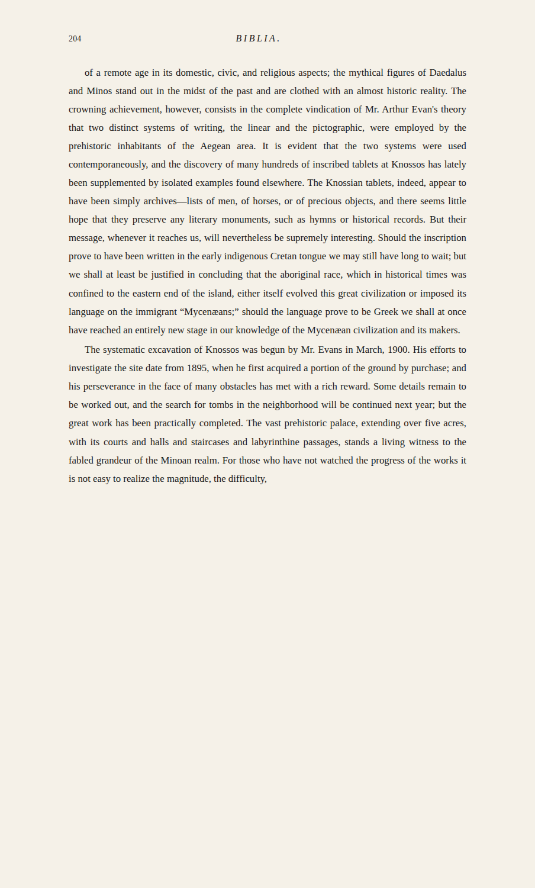204 BIBLIA.
of a remote age in its domestic, civic, and religious aspects; the mythical figures of Daedalus and Minos stand out in the midst of the past and are clothed with an almost historic reality. The crowning achievement, however, consists in the complete vindication of Mr. Arthur Evan's theory that two distinct systems of writing, the linear and the pictographic, were employed by the prehistoric inhabitants of the Aegean area. It is evident that the two systems were used contemporaneously, and the discovery of many hundreds of inscribed tablets at Knossos has lately been supplemented by isolated examples found elsewhere. The Knossian tablets, indeed, appear to have been simply archives—lists of men, of horses, or of precious objects, and there seems little hope that they preserve any literary monuments, such as hymns or historical records. But their message, whenever it reaches us, will nevertheless be supremely interesting. Should the inscription prove to have been written in the early indigenous Cretan tongue we may still have long to wait; but we shall at least be justified in concluding that the aboriginal race, which in historical times was confined to the eastern end of the island, either itself evolved this great civilization or imposed its language on the immigrant “Mycenæans;” should the language prove to be Greek we shall at once have reached an entirely new stage in our knowledge of the Mycenæan civilization and its makers.
The systematic excavation of Knossos was begun by Mr. Evans in March, 1900. His efforts to investigate the site date from 1895, when he first acquired a portion of the ground by purchase; and his perseverance in the face of many obstacles has met with a rich reward. Some details remain to be worked out, and the search for tombs in the neighborhood will be continued next year; but the great work has been practically completed. The vast prehistoric palace, extending over five acres, with its courts and halls and staircases and labyrinthine passages, stands a living witness to the fabled grandeur of the Minoan realm. For those who have not watched the progress of the works it is not easy to realize the magnitude, the difficulty,